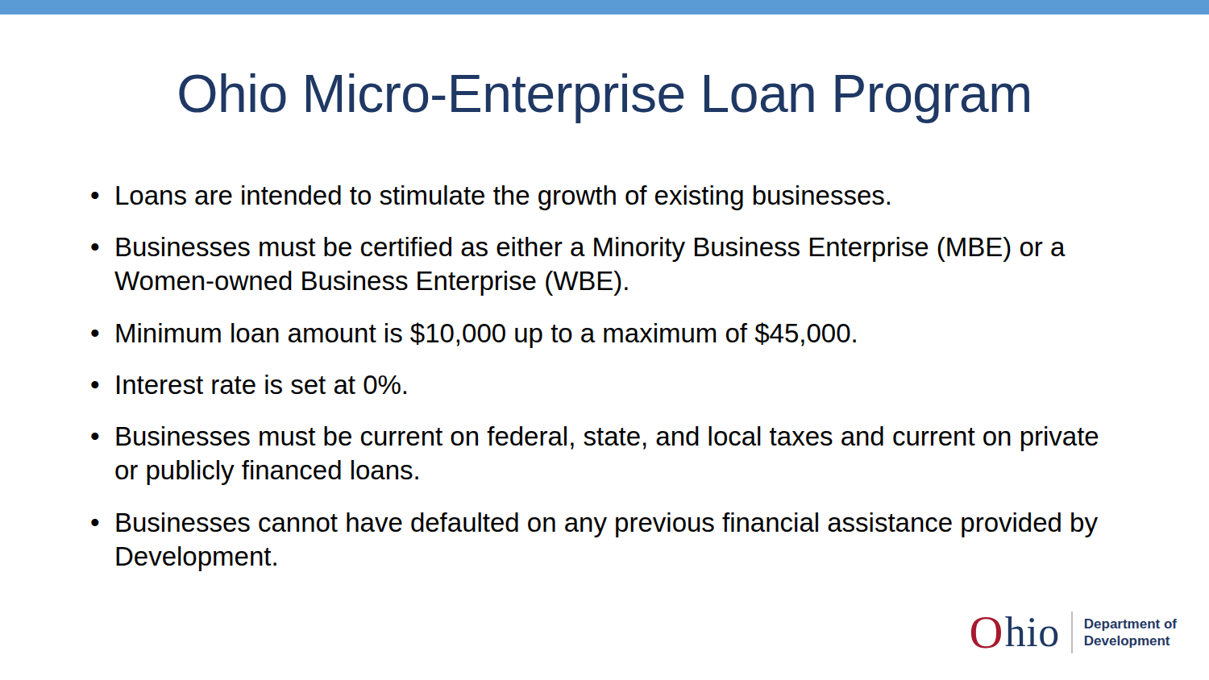Ohio Micro-Enterprise Loan Program
Loans are intended to stimulate the growth of existing businesses.
Businesses must be certified as either a Minority Business Enterprise (MBE) or a Women-owned Business Enterprise (WBE).
Minimum loan amount is $10,000 up to a maximum of $45,000.
Interest rate is set at 0%.
Businesses must be current on federal, state, and local taxes and current on private or publicly financed loans.
Businesses cannot have defaulted on any previous financial assistance provided by Development.
Ohio
Department of
Development